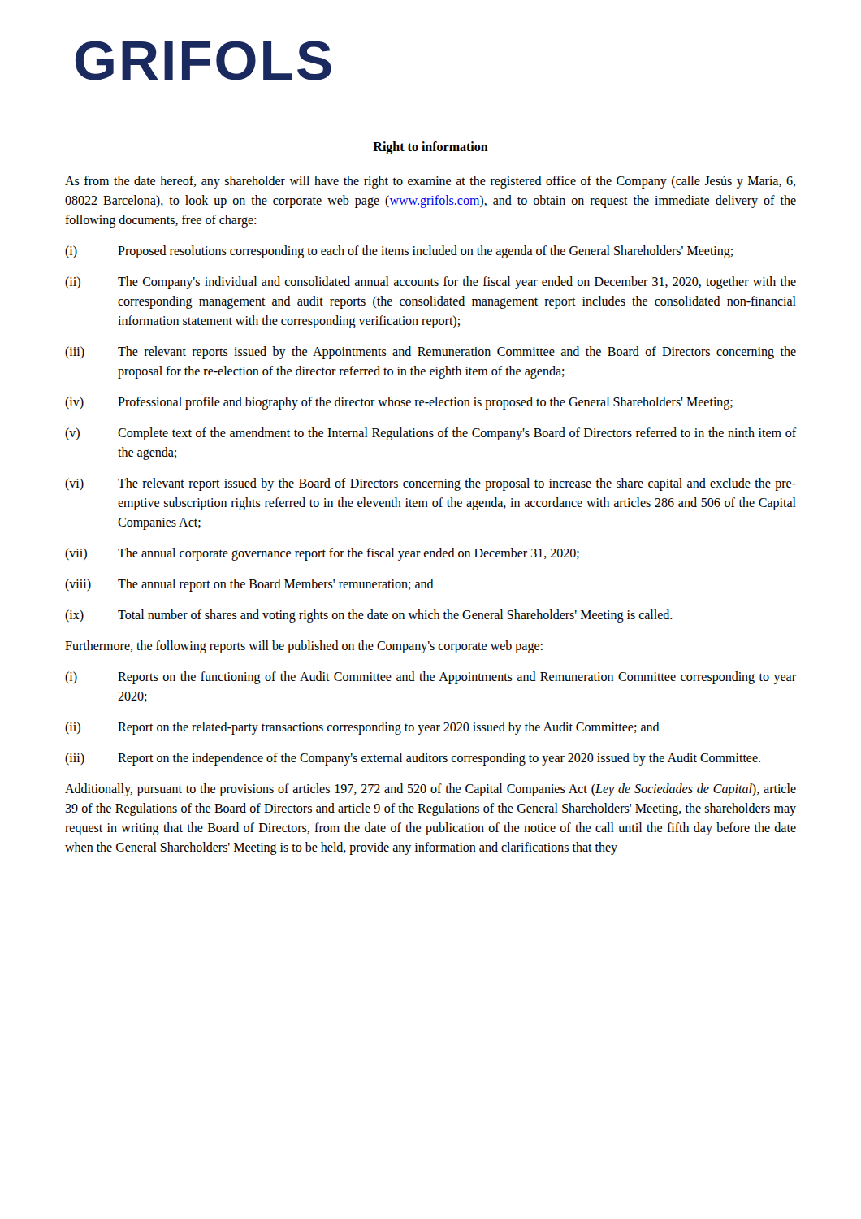GRIFOLS
Right to information
As from the date hereof, any shareholder will have the right to examine at the registered office of the Company (calle Jesús y María, 6, 08022 Barcelona), to look up on the corporate web page (www.grifols.com), and to obtain on request the immediate delivery of the following documents, free of charge:
Proposed resolutions corresponding to each of the items included on the agenda of the General Shareholders' Meeting;
The Company's individual and consolidated annual accounts for the fiscal year ended on December 31, 2020, together with the corresponding management and audit reports (the consolidated management report includes the consolidated non-financial information statement with the corresponding verification report);
The relevant reports issued by the Appointments and Remuneration Committee and the Board of Directors concerning the proposal for the re-election of the director referred to in the eighth item of the agenda;
Professional profile and biography of the director whose re-election is proposed to the General Shareholders' Meeting;
Complete text of the amendment to the Internal Regulations of the Company's Board of Directors referred to in the ninth item of the agenda;
The relevant report issued by the Board of Directors concerning the proposal to increase the share capital and exclude the pre-emptive subscription rights referred to in the eleventh item of the agenda, in accordance with articles 286 and 506 of the Capital Companies Act;
The annual corporate governance report for the fiscal year ended on December 31, 2020;
The annual report on the Board Members' remuneration; and
Total number of shares and voting rights on the date on which the General Shareholders' Meeting is called.
Furthermore, the following reports will be published on the Company's corporate web page:
Reports on the functioning of the Audit Committee and the Appointments and Remuneration Committee corresponding to year 2020;
Report on the related-party transactions corresponding to year 2020 issued by the Audit Committee; and
Report on the independence of the Company's external auditors corresponding to year 2020 issued by the Audit Committee.
Additionally, pursuant to the provisions of articles 197, 272 and 520 of the Capital Companies Act (Ley de Sociedades de Capital), article 39 of the Regulations of the Board of Directors and article 9 of the Regulations of the General Shareholders' Meeting, the shareholders may request in writing that the Board of Directors, from the date of the publication of the notice of the call until the fifth day before the date when the General Shareholders' Meeting is to be held, provide any information and clarifications that they